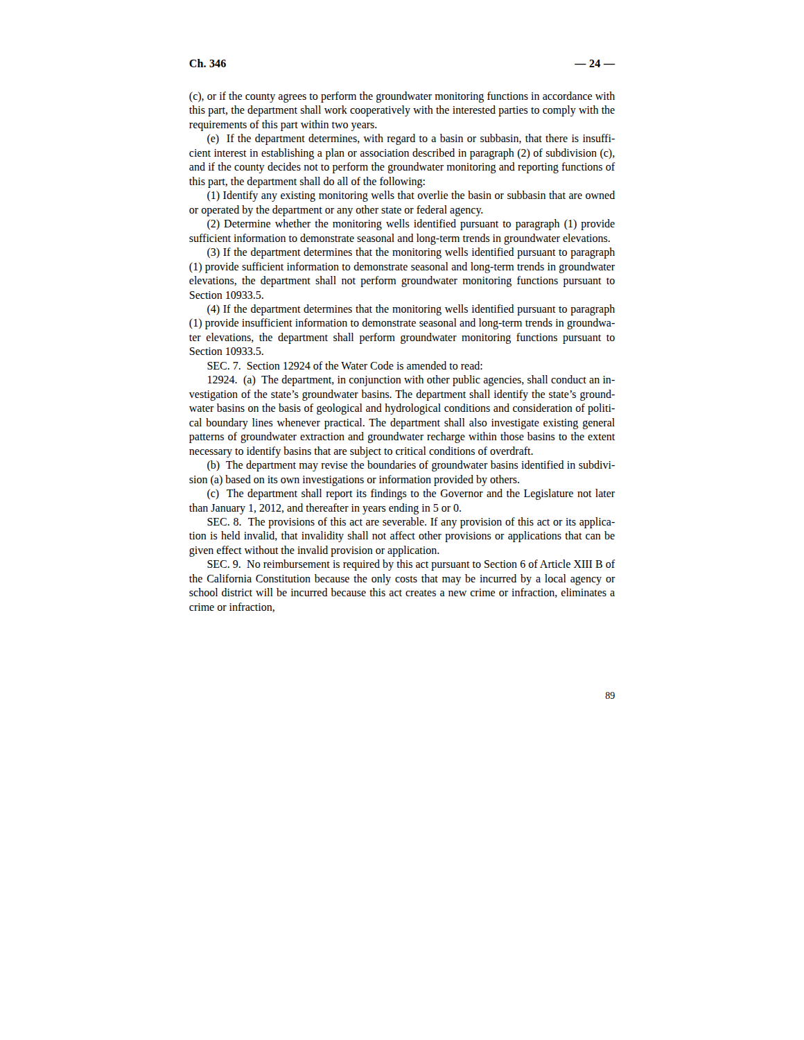Ch. 346 — 24 —
(c), or if the county agrees to perform the groundwater monitoring functions in accordance with this part, the department shall work cooperatively with the interested parties to comply with the requirements of this part within two years.
(e) If the department determines, with regard to a basin or subbasin, that there is insufficient interest in establishing a plan or association described in paragraph (2) of subdivision (c), and if the county decides not to perform the groundwater monitoring and reporting functions of this part, the department shall do all of the following:
(1) Identify any existing monitoring wells that overlie the basin or subbasin that are owned or operated by the department or any other state or federal agency.
(2) Determine whether the monitoring wells identified pursuant to paragraph (1) provide sufficient information to demonstrate seasonal and long-term trends in groundwater elevations.
(3) If the department determines that the monitoring wells identified pursuant to paragraph (1) provide sufficient information to demonstrate seasonal and long-term trends in groundwater elevations, the department shall not perform groundwater monitoring functions pursuant to Section 10933.5.
(4) If the department determines that the monitoring wells identified pursuant to paragraph (1) provide insufficient information to demonstrate seasonal and long-term trends in groundwater elevations, the department shall perform groundwater monitoring functions pursuant to Section 10933.5.
SEC. 7. Section 12924 of the Water Code is amended to read:
12924. (a) The department, in conjunction with other public agencies, shall conduct an investigation of the state’s groundwater basins. The department shall identify the state’s groundwater basins on the basis of geological and hydrological conditions and consideration of political boundary lines whenever practical. The department shall also investigate existing general patterns of groundwater extraction and groundwater recharge within those basins to the extent necessary to identify basins that are subject to critical conditions of overdraft.
(b) The department may revise the boundaries of groundwater basins identified in subdivision (a) based on its own investigations or information provided by others.
(c) The department shall report its findings to the Governor and the Legislature not later than January 1, 2012, and thereafter in years ending in 5 or 0.
SEC. 8. The provisions of this act are severable. If any provision of this act or its application is held invalid, that invalidity shall not affect other provisions or applications that can be given effect without the invalid provision or application.
SEC. 9. No reimbursement is required by this act pursuant to Section 6 of Article XIII B of the California Constitution because the only costs that may be incurred by a local agency or school district will be incurred because this act creates a new crime or infraction, eliminates a crime or infraction,
89